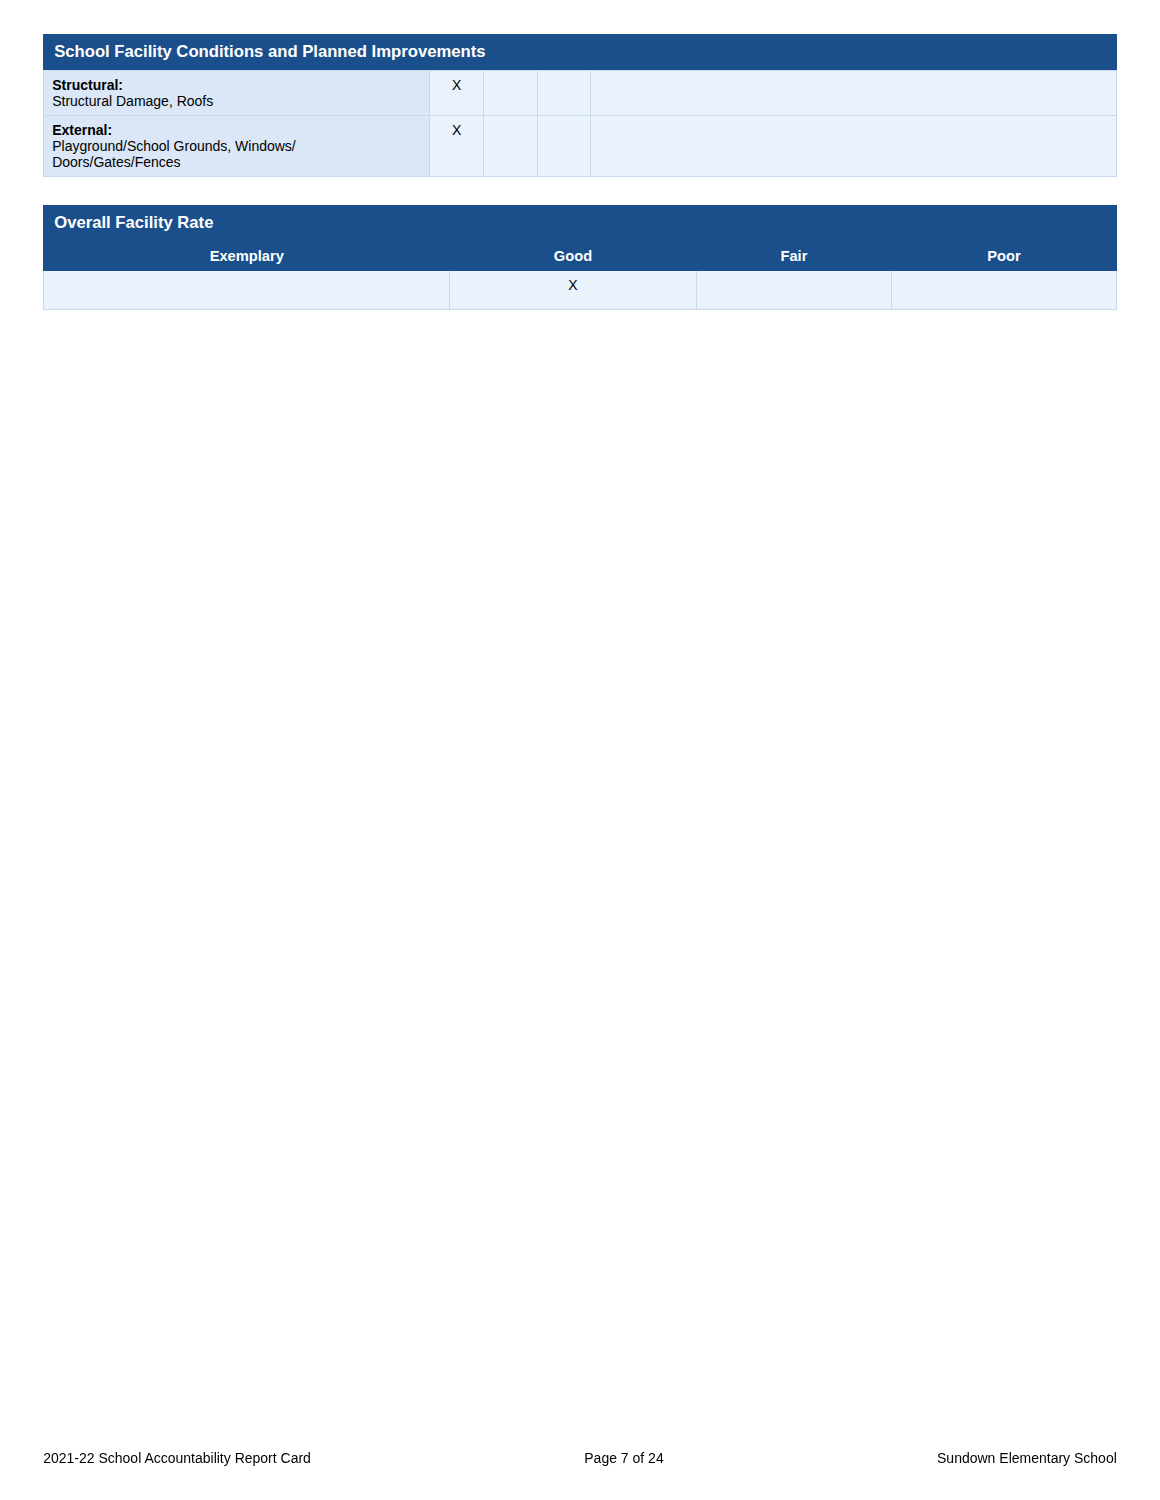School Facility Conditions and Planned Improvements
| Structural: Structural Damage, Roofs | X | | | |
| External: Playground/School Grounds, Windows/ Doors/Gates/Fences | X | | | |
Overall Facility Rate
| Exemplary | Good | Fair | Poor |
| --- | --- | --- | --- |
| | X | | |
2021-22 School Accountability Report Card Page 7 of 24 Sundown Elementary School